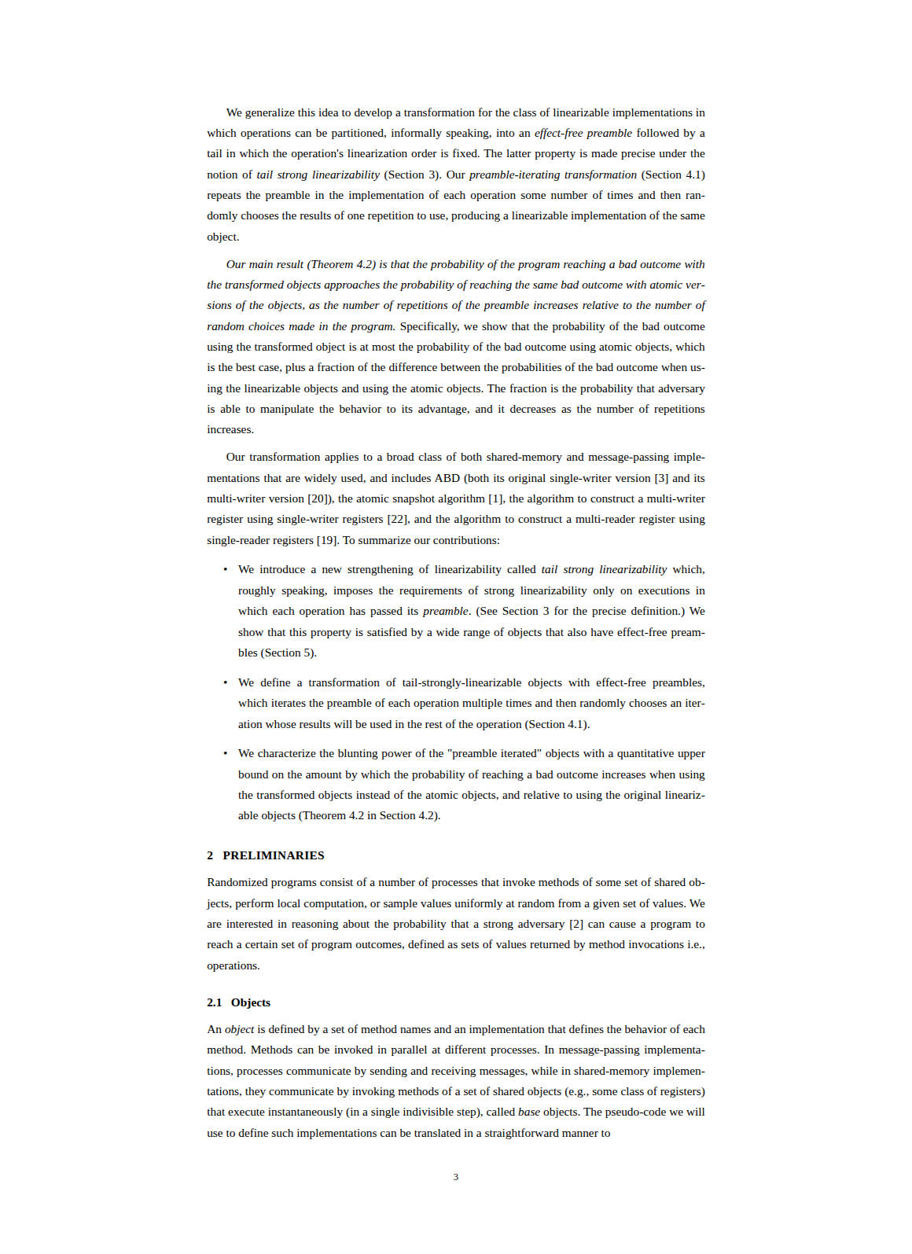We generalize this idea to develop a transformation for the class of linearizable implementations in which operations can be partitioned, informally speaking, into an effect-free preamble followed by a tail in which the operation's linearization order is fixed. The latter property is made precise under the notion of tail strong linearizability (Section 3). Our preamble-iterating transformation (Section 4.1) repeats the preamble in the implementation of each operation some number of times and then randomly chooses the results of one repetition to use, producing a linearizable implementation of the same object.
Our main result (Theorem 4.2) is that the probability of the program reaching a bad outcome with the transformed objects approaches the probability of reaching the same bad outcome with atomic versions of the objects, as the number of repetitions of the preamble increases relative to the number of random choices made in the program. Specifically, we show that the probability of the bad outcome using the transformed object is at most the probability of the bad outcome using atomic objects, which is the best case, plus a fraction of the difference between the probabilities of the bad outcome when using the linearizable objects and using the atomic objects. The fraction is the probability that adversary is able to manipulate the behavior to its advantage, and it decreases as the number of repetitions increases.
Our transformation applies to a broad class of both shared-memory and message-passing implementations that are widely used, and includes ABD (both its original single-writer version [3] and its multi-writer version [20]), the atomic snapshot algorithm [1], the algorithm to construct a multi-writer register using single-writer registers [22], and the algorithm to construct a multi-reader register using single-reader registers [19]. To summarize our contributions:
We introduce a new strengthening of linearizability called tail strong linearizability which, roughly speaking, imposes the requirements of strong linearizability only on executions in which each operation has passed its preamble. (See Section 3 for the precise definition.) We show that this property is satisfied by a wide range of objects that also have effect-free preambles (Section 5).
We define a transformation of tail-strongly-linearizable objects with effect-free preambles, which iterates the preamble of each operation multiple times and then randomly chooses an iteration whose results will be used in the rest of the operation (Section 4.1).
We characterize the blunting power of the "preamble iterated" objects with a quantitative upper bound on the amount by which the probability of reaching a bad outcome increases when using the transformed objects instead of the atomic objects, and relative to using the original linearizable objects (Theorem 4.2 in Section 4.2).
2 Preliminaries
Randomized programs consist of a number of processes that invoke methods of some set of shared objects, perform local computation, or sample values uniformly at random from a given set of values. We are interested in reasoning about the probability that a strong adversary [2] can cause a program to reach a certain set of program outcomes, defined as sets of values returned by method invocations i.e., operations.
2.1 Objects
An object is defined by a set of method names and an implementation that defines the behavior of each method. Methods can be invoked in parallel at different processes. In message-passing implementations, processes communicate by sending and receiving messages, while in shared-memory implementations, they communicate by invoking methods of a set of shared objects (e.g., some class of registers) that execute instantaneously (in a single indivisible step), called base objects. The pseudo-code we will use to define such implementations can be translated in a straightforward manner to
3